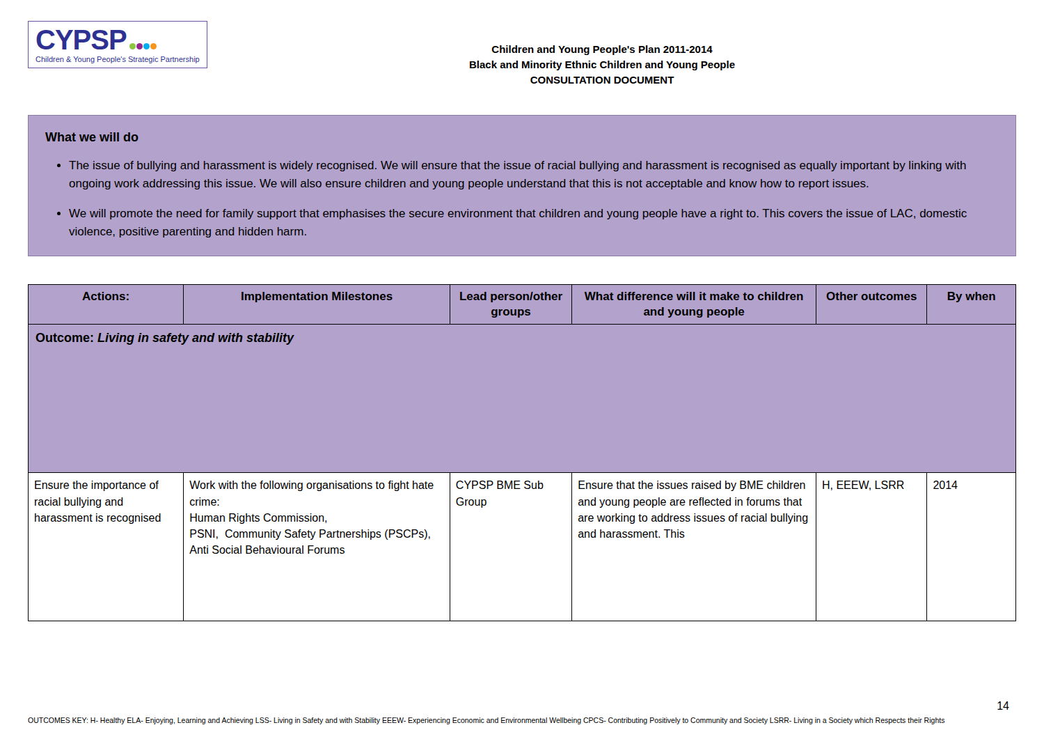CYPSP
Children & Young People's Strategic Partnership
Children and Young People's Plan 2011-2014
Black and Minority Ethnic Children and Young People
CONSULTATION DOCUMENT
What we will do
The issue of bullying and harassment is widely recognised. We will ensure that the issue of racial bullying and harassment is recognised as equally important by linking with ongoing work addressing this issue. We will also ensure children and young people understand that this is not acceptable and know how to report issues.
We will promote the need for family support that emphasises the secure environment that children and young people have a right to. This covers the issue of LAC, domestic violence, positive parenting and hidden harm.
| Outcome: Living in safety and with stability |
| Actions: | Implementation Milestones | Lead person/other groups | What difference will it make to children and young people | Other outcomes | By when |
| Ensure the importance of racial bullying and harassment is recognised | Work with the following organisations to fight hate crime: Human Rights Commission, PSNI, Community Safety Partnerships (PSCPs), Anti Social Behavioural Forums | CYPSP BME Sub Group | Ensure that the issues raised by BME children and young people are reflected in forums that are working to address issues of racial bullying and harassment. This | H, EEEW, LSRR | 2014 |
14
OUTCOMES KEY: H- Healthy ELA- Enjoying, Learning and Achieving LSS- Living in Safety and with Stability EEEW- Experiencing Economic and Environmental Wellbeing CPCS- Contributing Positively to Community and Society LSRR- Living in a Society which Respects their Rights